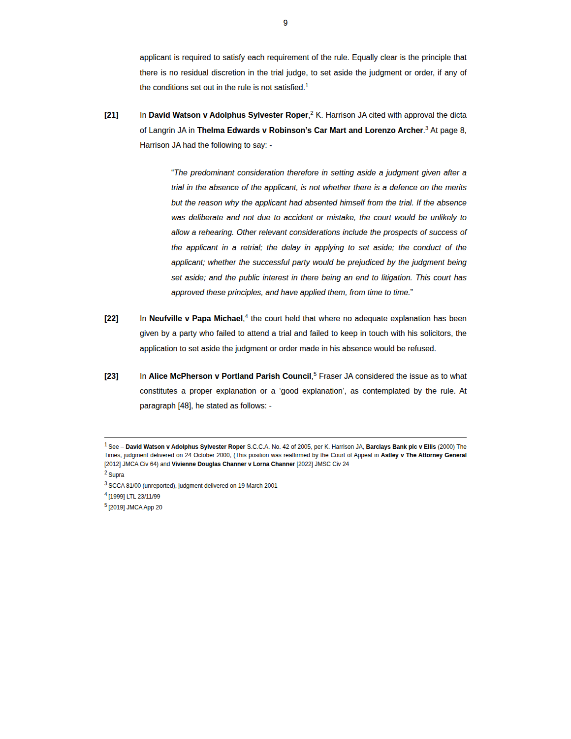9
applicant is required to satisfy each requirement of the rule. Equally clear is the principle that there is no residual discretion in the trial judge, to set aside the judgment or order, if any of the conditions set out in the rule is not satisfied.1
[21]
In David Watson v Adolphus Sylvester Roper,2 K. Harrison JA cited with approval the dicta of Langrin JA in Thelma Edwards v Robinson’s Car Mart and Lorenzo Archer.3 At page 8, Harrison JA had the following to say: -
“The predominant consideration therefore in setting aside a judgment given after a trial in the absence of the applicant, is not whether there is a defence on the merits but the reason why the applicant had absented himself from the trial. If the absence was deliberate and not due to accident or mistake, the court would be unlikely to allow a rehearing. Other relevant considerations include the prospects of success of the applicant in a retrial; the delay in applying to set aside; the conduct of the applicant; whether the successful party would be prejudiced by the judgment being set aside; and the public interest in there being an end to litigation. This court has approved these principles, and have applied them, from time to time.”
[22]
In Neufville v Papa Michael,4 the court held that where no adequate explanation has been given by a party who failed to attend a trial and failed to keep in touch with his solicitors, the application to set aside the judgment or order made in his absence would be refused.
[23]
In Alice McPherson v Portland Parish Council,5 Fraser JA considered the issue as to what constitutes a proper explanation or a ‘good explanation’, as contemplated by the rule. At paragraph [48], he stated as follows: -
1 See – David Watson v Adolphus Sylvester Roper S.C.C.A. No. 42 of 2005, per K. Harrison JA, Barclays Bank plc v Ellis (2000) The Times, judgment delivered on 24 October 2000, (This position was reaffirmed by the Court of Appeal in Astley v The Attorney General [2012] JMCA Civ 64) and Vivienne Douglas Channer v Lorna Channer [2022] JMSC Civ 24
2 Supra
3 SCCA 81/00 (unreported), judgment delivered on 19 March 2001
4[1999] LTL 23/11/99
5[2019] JMCA App 20